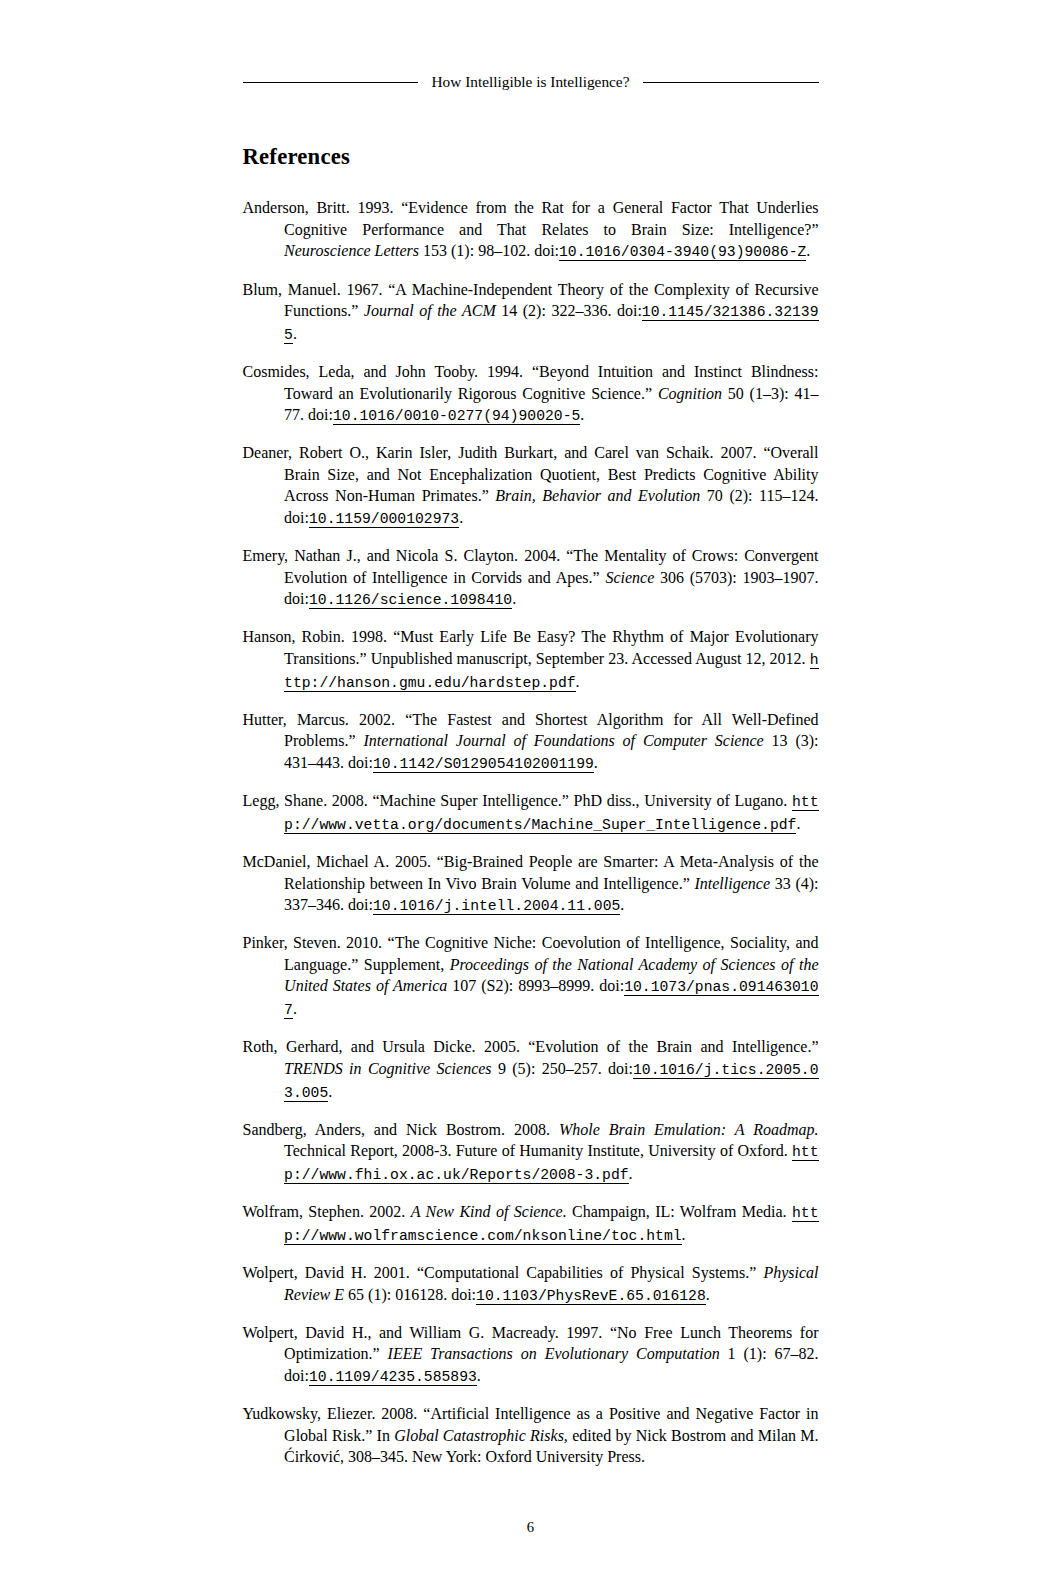How Intelligible is Intelligence?
References
Anderson, Britt. 1993. “Evidence from the Rat for a General Factor That Underlies Cognitive Performance and That Relates to Brain Size: Intelligence?” Neuroscience Letters 153 (1): 98–102. doi:10.1016/0304-3940(93)90086-Z.
Blum, Manuel. 1967. “A Machine-Independent Theory of the Complexity of Recursive Functions.” Journal of the ACM 14 (2): 322–336. doi:10.1145/321386.321395.
Cosmides, Leda, and John Tooby. 1994. “Beyond Intuition and Instinct Blindness: Toward an Evolutionarily Rigorous Cognitive Science.” Cognition 50 (1–3): 41–77. doi:10.1016/0010-0277(94)90020-5.
Deaner, Robert O., Karin Isler, Judith Burkart, and Carel van Schaik. 2007. “Overall Brain Size, and Not Encephalization Quotient, Best Predicts Cognitive Ability Across Non-Human Primates.” Brain, Behavior and Evolution 70 (2): 115–124. doi:10.1159/000102973.
Emery, Nathan J., and Nicola S. Clayton. 2004. “The Mentality of Crows: Convergent Evolution of Intelligence in Corvids and Apes.” Science 306 (5703): 1903–1907. doi:10.1126/science.1098410.
Hanson, Robin. 1998. “Must Early Life Be Easy? The Rhythm of Major Evolutionary Transitions.” Unpublished manuscript, September 23. Accessed August 12, 2012. http://hanson.gmu.edu/hardstep.pdf.
Hutter, Marcus. 2002. “The Fastest and Shortest Algorithm for All Well-Defined Problems.” International Journal of Foundations of Computer Science 13 (3): 431–443. doi:10.1142/S0129054102001199.
Legg, Shane. 2008. “Machine Super Intelligence.” PhD diss., University of Lugano. http://www.vetta.org/documents/Machine_Super_Intelligence.pdf.
McDaniel, Michael A. 2005. “Big-Brained People are Smarter: A Meta-Analysis of the Relationship between In Vivo Brain Volume and Intelligence.” Intelligence 33 (4): 337–346. doi:10.1016/j.intell.2004.11.005.
Pinker, Steven. 2010. “The Cognitive Niche: Coevolution of Intelligence, Sociality, and Language.” Supplement, Proceedings of the National Academy of Sciences of the United States of America 107 (S2): 8993–8999. doi:10.1073/pnas.0914630107.
Roth, Gerhard, and Ursula Dicke. 2005. “Evolution of the Brain and Intelligence.” TRENDS in Cognitive Sciences 9 (5): 250–257. doi:10.1016/j.tics.2005.03.005.
Sandberg, Anders, and Nick Bostrom. 2008. Whole Brain Emulation: A Roadmap. Technical Report, 2008-3. Future of Humanity Institute, University of Oxford. http://www.fhi.ox.ac.uk/Reports/2008-3.pdf.
Wolfram, Stephen. 2002. A New Kind of Science. Champaign, IL: Wolfram Media. http://www.wolframscience.com/nksonline/toc.html.
Wolpert, David H. 2001. “Computational Capabilities of Physical Systems.” Physical Review E 65 (1): 016128. doi:10.1103/PhysRevE.65.016128.
Wolpert, David H., and William G. Macready. 1997. “No Free Lunch Theorems for Optimization.” IEEE Transactions on Evolutionary Computation 1 (1): 67–82. doi:10.1109/4235.585893.
Yudkowsky, Eliezer. 2008. “Artificial Intelligence as a Positive and Negative Factor in Global Risk.” In Global Catastrophic Risks, edited by Nick Bostrom and Milan M. Ćirković, 308–345. New York: Oxford University Press.
6